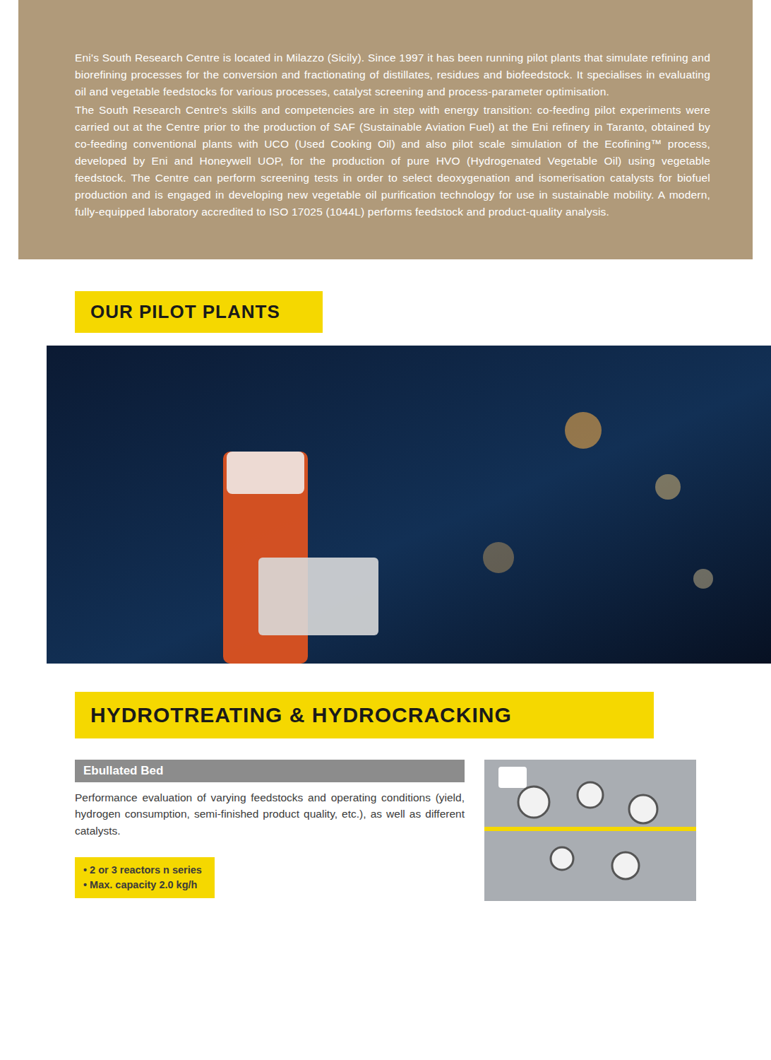Eni's South Research Centre is located in Milazzo (Sicily). Since 1997 it has been running pilot plants that simulate refining and biorefining processes for the conversion and fractionating of distillates, residues and biofeedstock. It specialises in evaluating oil and vegetable feedstocks for various processes, catalyst screening and process-parameter optimisation.
The South Research Centre's skills and competencies are in step with energy transition: co-feeding pilot experiments were carried out at the Centre prior to the production of SAF (Sustainable Aviation Fuel) at the Eni refinery in Taranto, obtained by co-feeding conventional plants with UCO (Used Cooking Oil) and also pilot scale simulation of the Ecofining™ process, developed by Eni and Honeywell UOP, for the production of pure HVO (Hydrogenated Vegetable Oil) using vegetable feedstock. The Centre can perform screening tests in order to select deoxygenation and isomerisation catalysts for biofuel production and is engaged in developing new vegetable oil purification technology for use in sustainable mobility. A modern, fully-equipped laboratory accredited to ISO 17025 (1044L) performs feedstock and product-quality analysis.
OUR PILOT PLANTS
HYDROTREATING & HYDROCRACKING
Ebullated Bed
Performance evaluation of varying feedstocks and operating conditions (yield, hydrogen consumption, semi-finished product quality, etc.), as well as different catalysts.
2 or 3 reactors n series
Max. capacity 2.0 kg/h